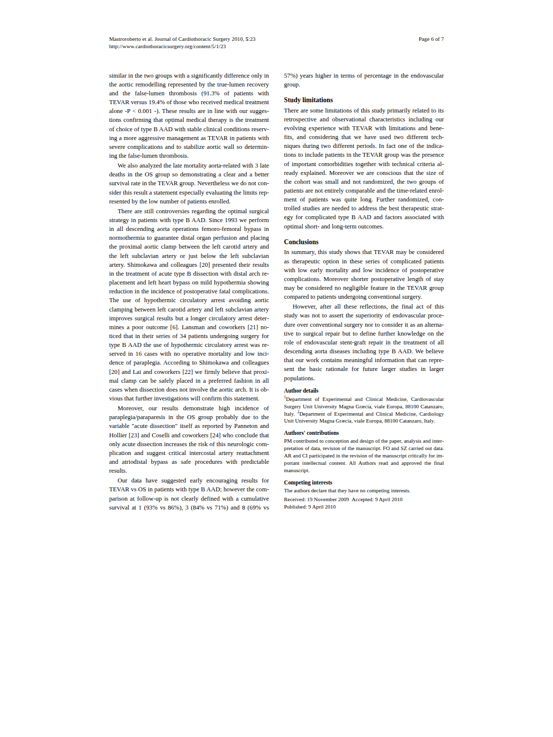Mastroroberto et al. Journal of Cardiothoracic Surgery 2010, 5:23
http://www.cardiothoracicsurgery.org/content/5/1/23
Page 6 of 7
similar in the two groups with a significantly difference only in the aortic remodelling represented by the true-lumen recovery and the false-lumen thrombosis (91.3% of patients with TEVAR versus 19.4% of those who received medical treatment alone -P < 0.001 -). These results are in line with our suggestions confirming that optimal medical therapy is the treatment of choice of type B AAD with stable clinical conditions reserving a more aggressive management as TEVAR in patients with severe complications and to stabilize aortic wall so determining the false-lumen thrombosis.
We also analyzed the late mortality aorta-related with 3 late deaths in the OS group so demonstrating a clear and a better survival rate in the TEVAR group. Nevertheless we do not consider this result a statement especially evaluating the limits represented by the low number of patients enrolled.
There are still controversies regarding the optimal surgical strategy in patients with type B AAD. Since 1993 we perform in all descending aorta operations femoro-femoral bypass in normothermia to guarantee distal organ perfusion and placing the proximal aortic clamp between the left carotid artery and the left subclavian artery or just below the left subclavian artery. Shimokawa and colleagues [20] presented their results in the treatment of acute type B dissection with distal arch replacement and left heart bypass on mild hypothermia showing reduction in the incidence of postoperative fatal complications. The use of hypothermic circulatory arrest avoiding aortic clamping between left carotid artery and left subclavian artery improves surgical results but a longer circulatory arrest determines a poor outcome [6]. Lansman and coworkers [21] noticed that in their series of 34 patients undergoing surgery for type B AAD the use of hypothermic circulatory arrest was reserved in 16 cases with no operative mortality and low incidence of paraplegia. According to Shimokawa and colleagues [20] and Lai and coworkers [22] we firmly believe that proximal clamp can be safely placed in a preferred fashion in all cases when dissection does not involve the aortic arch. It is obvious that further investigations will confirm this statement.
Moreover, our results demonstrate high incidence of paraplegia/paraparesis in the OS group probably due to the variable "acute dissection" itself as reported by Panneton and Hollier [23] and Coselli and coworkers [24] who conclude that only acute dissection increases the risk of this neurologic complication and suggest critical intercostal artery reattachment and atriodistal bypass as safe procedures with predictable results.
Our data have suggested early encouraging results for TEVAR vs OS in patients with type B AAD; however the comparison at follow-up is not clearly defined with a cumulative survival at 1 (93% vs 86%), 3 (84% vs 71%) and 8 (69% vs 57%) years higher in terms of percentage in the endovascular group.
Study limitations
There are some limitations of this study primarily related to its retrospective and observational characteristics including our evolving experience with TEVAR with limitations and benefits, and considering that we have used two different techniques during two different periods. In fact one of the indications to include patients in the TEVAR group was the presence of important comorbidities together with technical criteria already explained. Moreover we are conscious that the size of the cohort was small and not randomized, the two groups of patients are not entirely comparable and the time-related enrolment of patients was quite long. Further randomized, controlled studies are needed to address the best therapeutic strategy for complicated type B AAD and factors associated with optimal short- and long-term outcomes.
Conclusions
In summary, this study shows that TEVAR may be considered as therapeutic option in these series of complicated patients with low early mortality and low incidence of postoperative complications. Moreover shorter postoperative length of stay may be considered no negligible feature in the TEVAR group compared to patients undergoing conventional surgery.
However, after all these reflections, the final act of this study was not to assert the superiority of endovascular procedure over conventional surgery nor to consider it as an alternative to surgical repair but to define further knowledge on the role of endovascular stent-graft repair in the treatment of all descending aorta diseases including type B AAD. We believe that our work contains meaningful information that can represent the basic rationale for future larger studies in larger populations.
Author details
1Department of Experimental and Clinical Medicine, Cardiovascular Surgery Unit University Magna Græcia, viale Europa, 88100 Catanzaro, Italy. 2Department of Experimental and Clinical Medicine, Cardiology Unit University Magna Græcia, viale Europa, 88100 Catanzaro, Italy.
Authors' contributions
PM contributed to conception and design of the paper, analysis and interpretation of data, revision of the manuscript. FO and SZ carried out data. AR and CI participated in the revision of the manuscript critically for important intellectual content. All Authors read and approved the final manuscript.
Competing interests
The authors declare that they have no competing interests.
Received: 19 November 2009 Accepted: 9 April 2010
Published: 9 April 2010